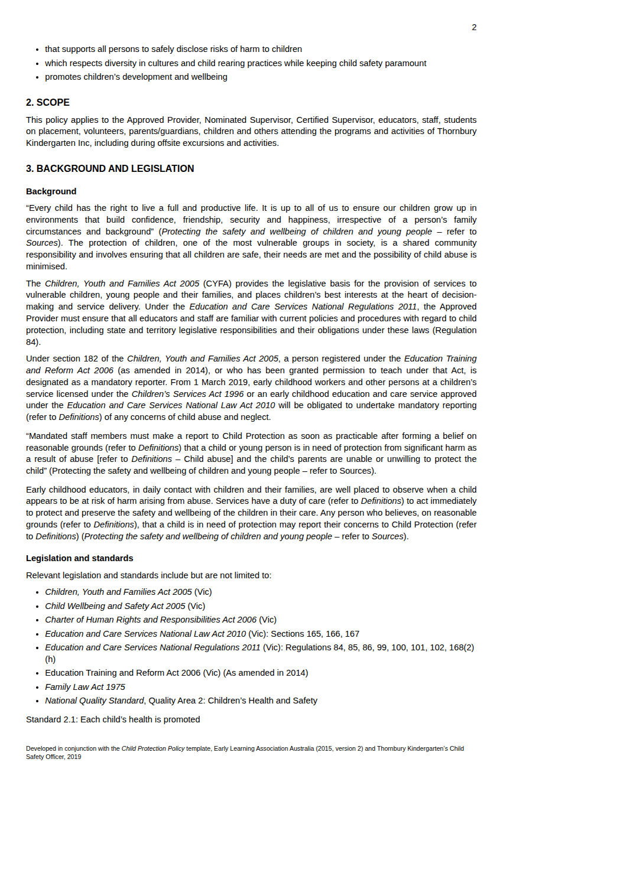2
that supports all persons to safely disclose risks of harm to children
which respects diversity in cultures and child rearing practices while keeping child safety paramount
promotes children’s development and wellbeing
2. SCOPE
This policy applies to the Approved Provider, Nominated Supervisor, Certified Supervisor, educators, staff, students on placement, volunteers, parents/guardians, children and others attending the programs and activities of Thornbury Kindergarten Inc, including during offsite excursions and activities.
3. BACKGROUND AND LEGISLATION
Background
“Every child has the right to live a full and productive life. It is up to all of us to ensure our children grow up in environments that build confidence, friendship, security and happiness, irrespective of a person’s family circumstances and background” (Protecting the safety and wellbeing of children and young people – refer to Sources). The protection of children, one of the most vulnerable groups in society, is a shared community responsibility and involves ensuring that all children are safe, their needs are met and the possibility of child abuse is minimised.
The Children, Youth and Families Act 2005 (CYFA) provides the legislative basis for the provision of services to vulnerable children, young people and their families, and places children’s best interests at the heart of decision-making and service delivery. Under the Education and Care Services National Regulations 2011, the Approved Provider must ensure that all educators and staff are familiar with current policies and procedures with regard to child protection, including state and territory legislative responsibilities and their obligations under these laws (Regulation 84).
Under section 182 of the Children, Youth and Families Act 2005, a person registered under the Education Training and Reform Act 2006 (as amended in 2014), or who has been granted permission to teach under that Act, is designated as a mandatory reporter. From 1 March 2019, early childhood workers and other persons at a children’s service licensed under the Children’s Services Act 1996 or an early childhood education and care service approved under the Education and Care Services National Law Act 2010 will be obligated to undertake mandatory reporting (refer to Definitions) of any concerns of child abuse and neglect.
“Mandated staff members must make a report to Child Protection as soon as practicable after forming a belief on reasonable grounds (refer to Definitions) that a child or young person is in need of protection from significant harm as a result of abuse [refer to Definitions – Child abuse] and the child’s parents are unable or unwilling to protect the child” (Protecting the safety and wellbeing of children and young people – refer to Sources).
Early childhood educators, in daily contact with children and their families, are well placed to observe when a child appears to be at risk of harm arising from abuse. Services have a duty of care (refer to Definitions) to act immediately to protect and preserve the safety and wellbeing of the children in their care. Any person who believes, on reasonable grounds (refer to Definitions), that a child is in need of protection may report their concerns to Child Protection (refer to Definitions) (Protecting the safety and wellbeing of children and young people – refer to Sources).
Legislation and standards
Relevant legislation and standards include but are not limited to:
Children, Youth and Families Act 2005 (Vic)
Child Wellbeing and Safety Act 2005 (Vic)
Charter of Human Rights and Responsibilities Act 2006 (Vic)
Education and Care Services National Law Act 2010 (Vic): Sections 165, 166, 167
Education and Care Services National Regulations 2011 (Vic): Regulations 84, 85, 86, 99, 100, 101, 102, 168(2)(h)
Education Training and Reform Act 2006 (Vic) (As amended in 2014)
Family Law Act 1975
National Quality Standard, Quality Area 2: Children’s Health and Safety
Standard 2.1: Each child’s health is promoted
Developed in conjunction with the Child Protection Policy template, Early Learning Association Australia (2015, version 2) and Thornbury Kindergarten’s Child Safety Officer, 2019